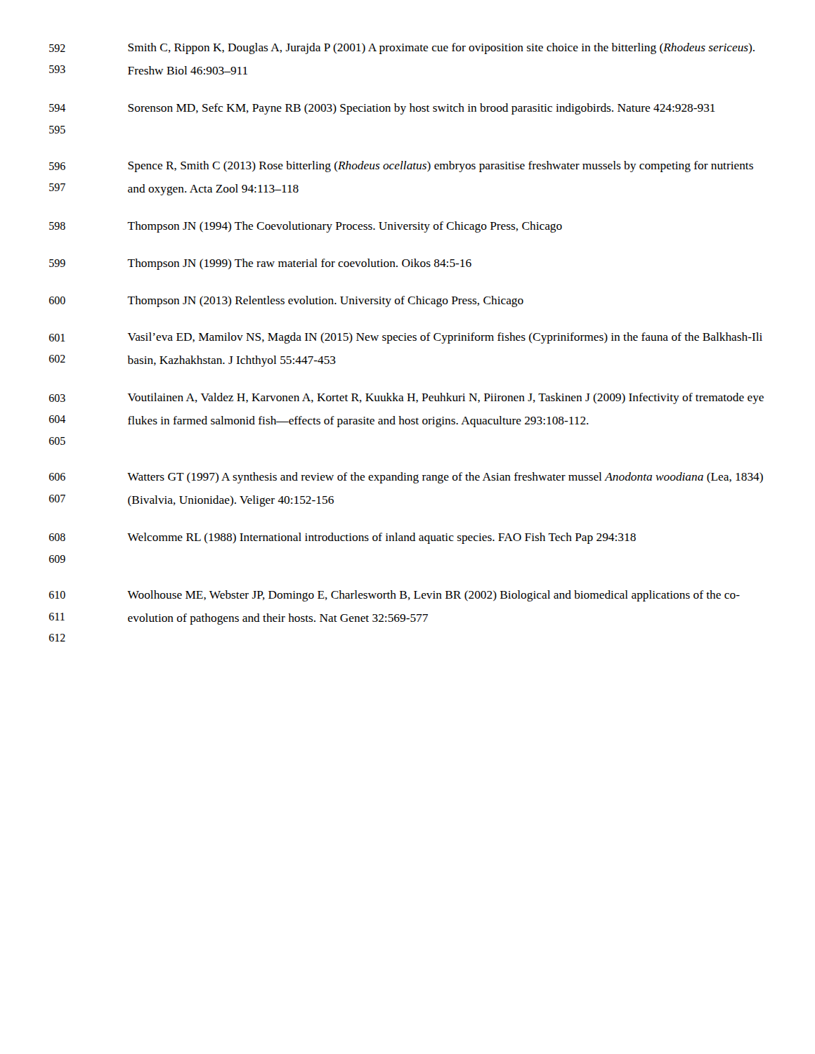592593
Smith C, Rippon K, Douglas A, Jurajda P (2001) A proximate cue for oviposition site choice in the bitterling (Rhodeus sericeus). Freshw Biol 46:903–911
594595
Sorenson MD, Sefc KM, Payne RB (2003) Speciation by host switch in brood parasitic indigobirds. Nature 424:928-931
596597
Spence R, Smith C (2013) Rose bitterling (Rhodeus ocellatus) embryos parasitise freshwater mussels by competing for nutrients and oxygen. Acta Zool 94:113–118
598
Thompson JN (1994) The Coevolutionary Process. University of Chicago Press, Chicago
599
Thompson JN (1999) The raw material for coevolution. Oikos 84:5-16
600
Thompson JN (2013) Relentless evolution. University of Chicago Press, Chicago
601602
Vasil’eva ED, Mamilov NS, Magda IN (2015) New species of Cypriniform fishes (Cypriniformes) in the fauna of the Balkhash-Ili basin, Kazhakhstan. J Ichthyol 55:447-453
603604605
Voutilainen A, Valdez H, Karvonen A, Kortet R, Kuukka H, Peuhkuri N, Piironen J, Taskinen J (2009) Infectivity of trematode eye flukes in farmed salmonid fish—effects of parasite and host origins. Aquaculture 293:108-112.
606607
Watters GT (1997) A synthesis and review of the expanding range of the Asian freshwater mussel Anodonta woodiana (Lea, 1834) (Bivalvia, Unionidae). Veliger 40:152-156
608609
Welcomme RL (1988) International introductions of inland aquatic species. FAO Fish Tech Pap 294:318
610611612
Woolhouse ME, Webster JP, Domingo E, Charlesworth B, Levin BR (2002) Biological and biomedical applications of the co-evolution of pathogens and their hosts. Nat Genet 32:569-577